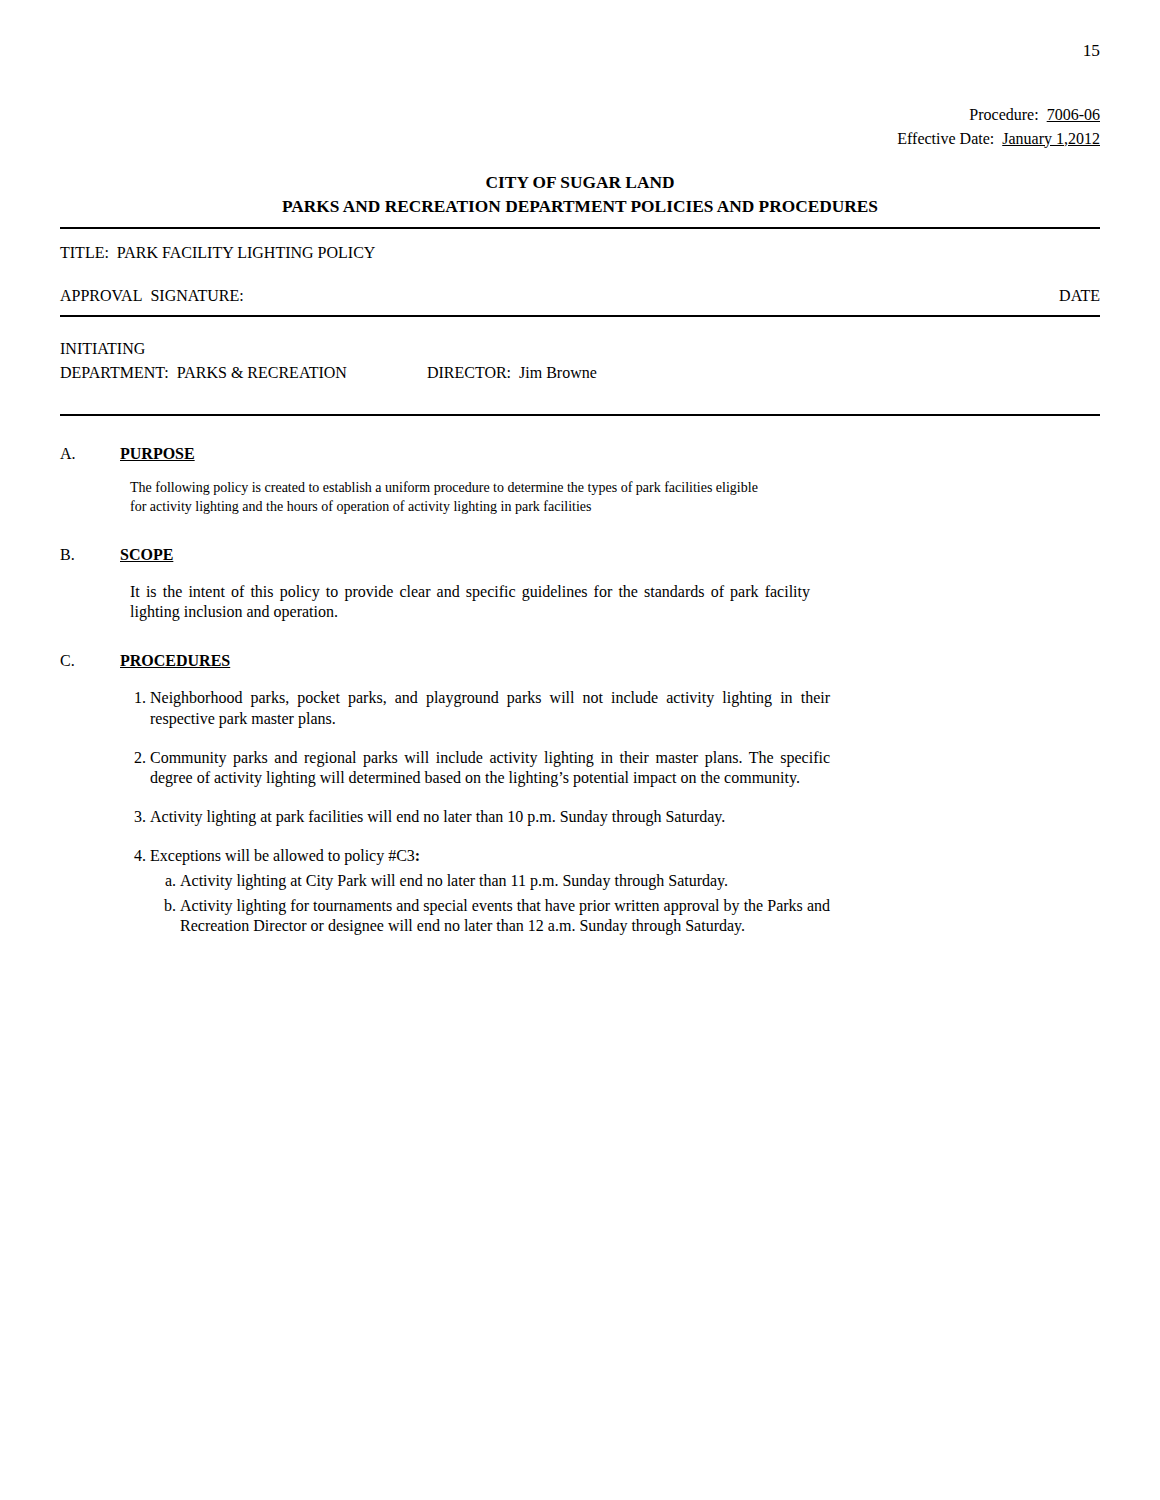15
Procedure: 7006-06
Effective Date: January 1,2012
CITY OF SUGAR LAND
PARKS AND RECREATION DEPARTMENT POLICIES AND PROCEDURES
TITLE: PARK FACILITY LIGHTING POLICY
APPROVAL SIGNATURE: DATE
INITIATING
DEPARTMENT: PARKS & RECREATION DIRECTOR: Jim Browne
A. PURPOSE
The following policy is created to establish a uniform procedure to determine the types of park facilities eligible for activity lighting and the hours of operation of activity lighting in park facilities
B. SCOPE
It is the intent of this policy to provide clear and specific guidelines for the standards of park facility lighting inclusion and operation.
C. PROCEDURES
Neighborhood parks, pocket parks, and playground parks will not include activity lighting in their respective park master plans.
Community parks and regional parks will include activity lighting in their master plans. The specific degree of activity lighting will determined based on the lighting’s potential impact on the community.
Activity lighting at park facilities will end no later than 10 p.m. Sunday through Saturday.
Exceptions will be allowed to policy #C3:
Activity lighting at City Park will end no later than 11 p.m. Sunday through Saturday.
Activity lighting for tournaments and special events that have prior written approval by the Parks and Recreation Director or designee will end no later than 12 a.m. Sunday through Saturday.